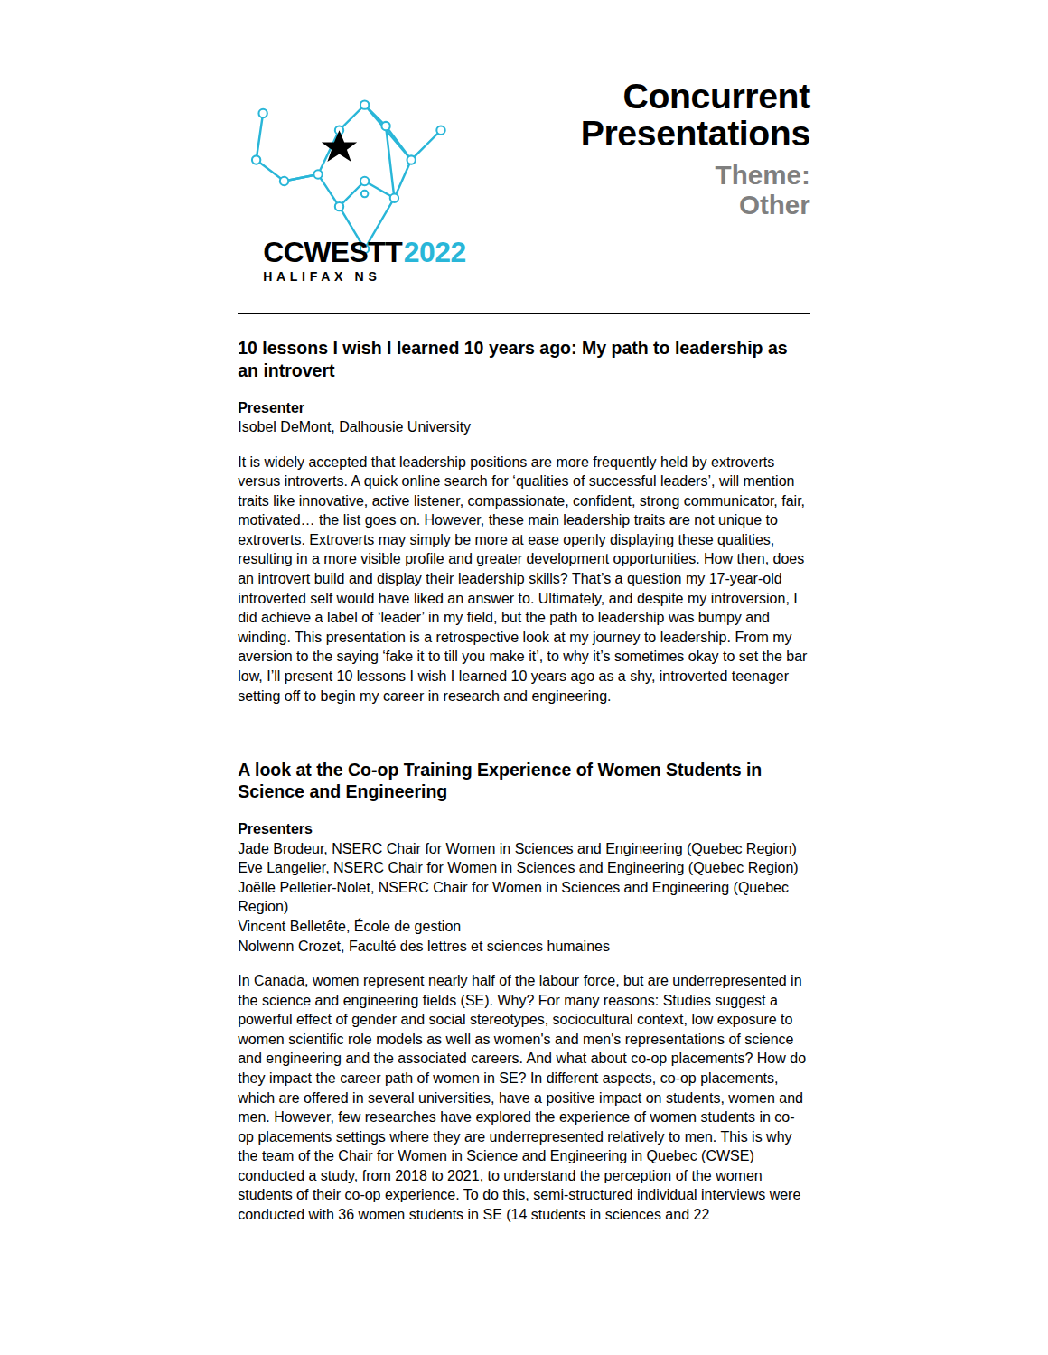CCWESTT 2022 Halifax NS CCWESTT 2022 HALIFAX NS
Concurrent Presentations
Theme: Other
10 lessons I wish I learned 10 years ago: My path to leadership as an introvert
Presenter
Isobel DeMont, Dalhousie University
It is widely accepted that leadership positions are more frequently held by extroverts versus introverts. A quick online search for ‘qualities of successful leaders’, will mention traits like innovative, active listener, compassionate, confident, strong communicator, fair, motivated… the list goes on. However, these main leadership traits are not unique to extroverts. Extroverts may simply be more at ease openly displaying these qualities, resulting in a more visible profile and greater development opportunities. How then, does an introvert build and display their leadership skills? That’s a question my 17-year-old introverted self would have liked an answer to. Ultimately, and despite my introversion, I did achieve a label of ‘leader’ in my field, but the path to leadership was bumpy and winding. This presentation is a retrospective look at my journey to leadership. From my aversion to the saying ‘fake it to till you make it’, to why it’s sometimes okay to set the bar low, I’ll present 10 lessons I wish I learned 10 years ago as a shy, introverted teenager setting off to begin my career in research and engineering.
A look at the Co-op Training Experience of Women Students in Science and Engineering
Presenters
Jade Brodeur, NSERC Chair for Women in Sciences and Engineering (Quebec Region)
Eve Langelier, NSERC Chair for Women in Sciences and Engineering (Quebec Region)
Joëlle Pelletier-Nolet, NSERC Chair for Women in Sciences and Engineering (Quebec Region)
Vincent Belletête, École de gestion
Nolwenn Crozet, Faculté des lettres et sciences humaines
In Canada, women represent nearly half of the labour force, but are underrepresented in the science and engineering fields (SE). Why? For many reasons: Studies suggest a powerful effect of gender and social stereotypes, sociocultural context, low exposure to women scientific role models as well as women's and men's representations of science and engineering and the associated careers. And what about co-op placements? How do they impact the career path of women in SE? In different aspects, co-op placements, which are offered in several universities, have a positive impact on students, women and men. However, few researches have explored the experience of women students in co-op placements settings where they are underrepresented relatively to men. This is why the team of the Chair for Women in Science and Engineering in Quebec (CWSE) conducted a study, from 2018 to 2021, to understand the perception of the women students of their co-op experience. To do this, semi-structured individual interviews were conducted with 36 women students in SE (14 students in sciences and 22